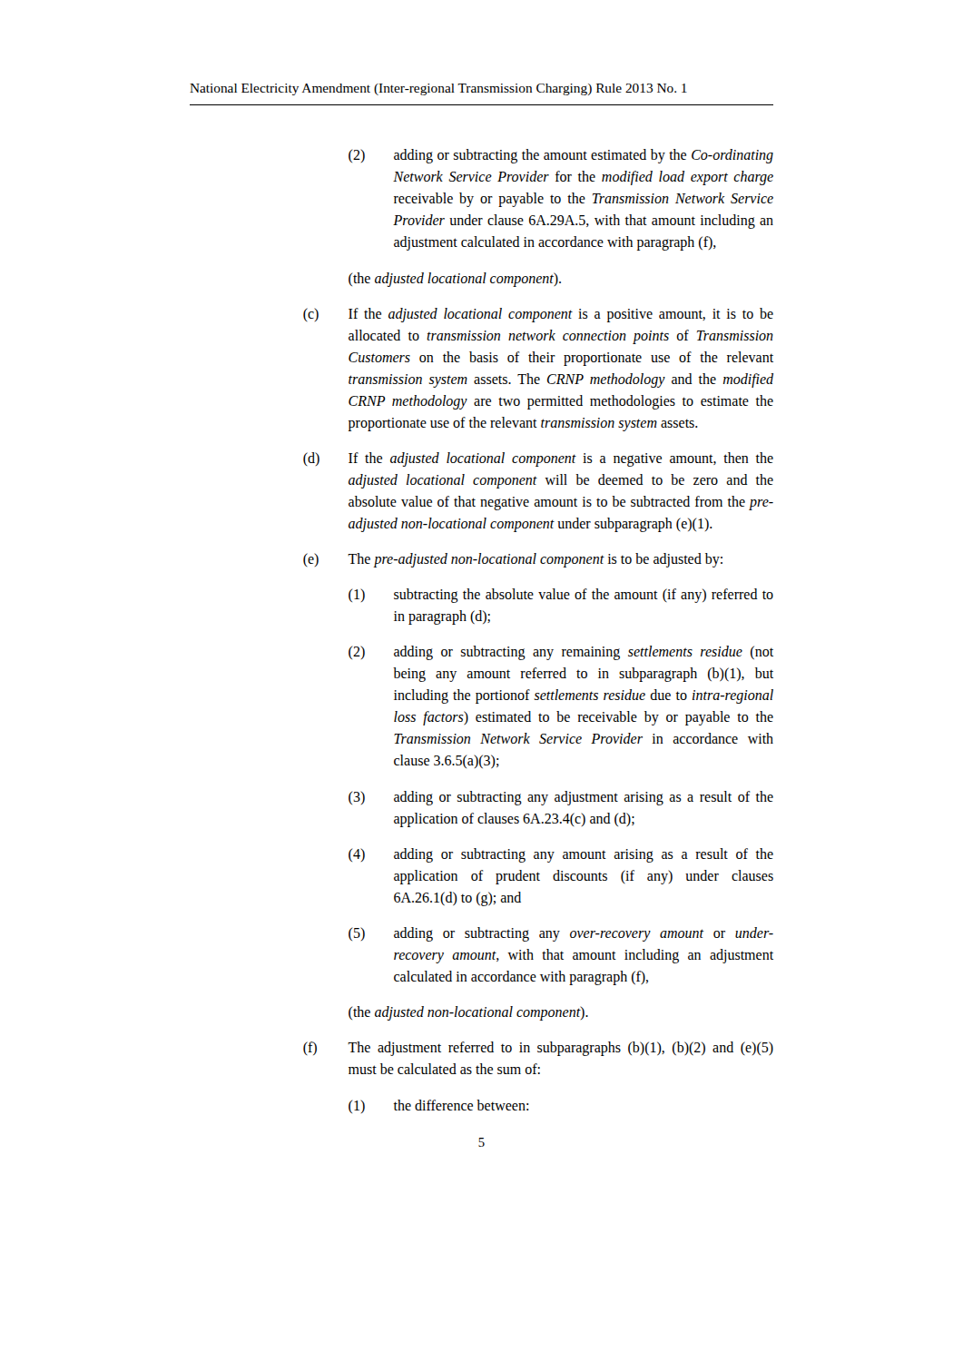National Electricity Amendment (Inter-regional Transmission Charging) Rule 2013 No. 1
(2)
adding or subtracting the amount estimated by the Co-ordinating Network Service Provider for the modified load export charge receivable by or payable to the Transmission Network Service Provider under clause 6A.29A.5, with that amount including an adjustment calculated in accordance with paragraph (f),
(the adjusted locational component).
(c)
If the adjusted locational component is a positive amount, it is to be allocated to transmission network connection points of Transmission Customers on the basis of their proportionate use of the relevant transmission system assets. The CRNP methodology and the modified CRNP methodology are two permitted methodologies to estimate the proportionate use of the relevant transmission system assets.
(d)
If the adjusted locational component is a negative amount, then the adjusted locational component will be deemed to be zero and the absolute value of that negative amount is to be subtracted from the pre-adjusted non-locational component under subparagraph (e)(1).
(e)
The pre-adjusted non-locational component is to be adjusted by:
(1)
subtracting the absolute value of the amount (if any) referred to in paragraph (d);
(2)
adding or subtracting any remaining settlements residue (not being any amount referred to in subparagraph (b)(1), but including the portionof settlements residue due to intra-regional loss factors) estimated to be receivable by or payable to the Transmission Network Service Provider in accordance with clause 3.6.5(a)(3);
(3)
adding or subtracting any adjustment arising as a result of the application of clauses 6A.23.4(c) and (d);
(4)
adding or subtracting any amount arising as a result of the application of prudent discounts (if any) under clauses 6A.26.1(d) to (g); and
(5)
adding or subtracting any over-recovery amount or under-recovery amount, with that amount including an adjustment calculated in accordance with paragraph (f),
(the adjusted non-locational component).
(f)
The adjustment referred to in subparagraphs (b)(1), (b)(2) and (e)(5) must be calculated as the sum of:
(1)
the difference between:
5